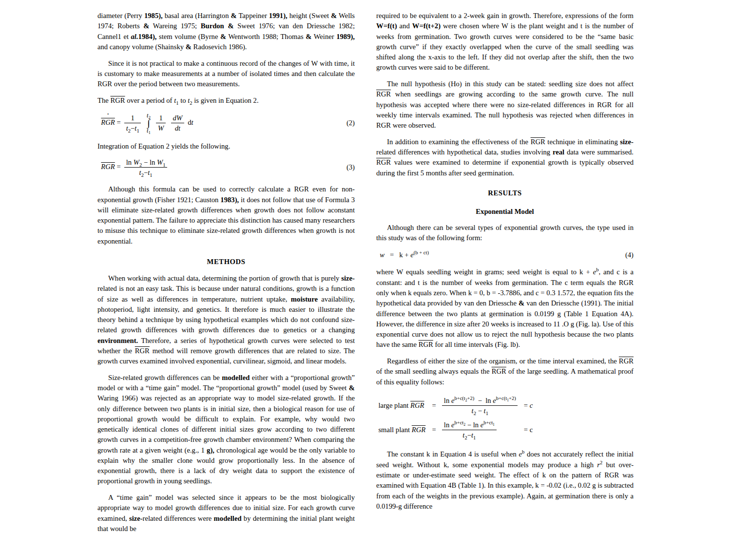diameter (Perry 1985), basal area (Harrington & Tappeiner 1991), height (Sweet & Wells 1974; Roberts & Wareing 1975; Burdon & Sweet 1976; van den Driessche 1982; Cannel1 et al. 1984), stem volume (Byrne & Wentworth 1988; Thomas & Weiner 1989), and canopy volume (Shainsky & Radosevich 1986).
Since it is not practical to make a continuous record of the changes of W with time, it is customary to make measurements at a number of isolated times and then calculate the RGR over the period between two measurements.
The RGR over a period of t1 to t2 is given in Equation 2.
RGR = 1 t2−t1 t2∫t1 1 W dW dt dt
(2)
Integration of Equation 2 yields the following.
RGR = ln W2 − ln W1 t2−t1
(3)
Although this formula can be used to correctly calculate a RGR even for non-exponential growth (Fisher 1921; Causton 1983), it does not follow that use of Formula 3 will eliminate size-related growth differences when growth does not follow aconstant exponential pattern. The failure to appreciate this distinction has caused many researchers to misuse this technique to eliminate size-related growth differences when growth is not exponential.
METHODS
When working with actual data, determining the portion of growth that is purely size-related is not an easy task. This is because under natural conditions, growth is a function of size as well as differences in temperature, nutrient uptake, moisture availability, photoperiod, light intensity, and genetics. It therefore is much easier to illustrate the theory behind a technique by using hypothetical examples which do not confound size-related growth differences with growth differences due to genetics or a changing environment. Therefore, a series of hypothetical growth curves were selected to test whether the RGR method will remove growth differences that are related to size. The growth curves examined involved exponential, curvilinear, sigmoid, and linear models.
Size-related growth differences can be modelled either with a “proportional growth” model or with a “time gain” model. The “proportional growth” model (used by Sweet & Waring 1966) was rejected as an appropriate way to model size-related growth. If the only difference between two plants is in initial size, then a biological reason for use of proportional growth would be difficult to explain. For example, why would two genetically identical clones of different initial sizes grow according to two different growth curves in a competition-free growth chamber environment? When comparing the growth rate at a given weight (e.g., 1 g), chronological age would be the only variable to explain why the smaller clone would grow proportionally less. In the absence of exponential growth, there is a lack of dry weight data to support the existence of proportional growth in young seedlings.
A “time gain” model was selected since it appears to be the most biologically appropriate way to model growth differences due to initial size. For each growth curve examined, size-related differences were modelled by determining the initial plant weight that would be
required to be equivalent to a 2-week gain in growth. Therefore, expressions of the form W=f(t) and W=f(t+2) were chosen where W is the plant weight and t is the number of weeks from germination. Two growth curves were considered to be the “same basic growth curve” if they exactly overlapped when the curve of the small seedling was shifted along the x-axis to the left. If they did not overlap after the shift, then the two growth curves were said to be different.
The null hypothesis (Ho) in this study can be stated: seedling size does not affect RGR when seedlings are growing according to the same growth curve. The null hypothesis was accepted where there were no size-related differences in RGR for all weekly time intervals examined. The null hypothesis was rejected when differences in RGR were observed.
In addition to examining the effectiveness of the RGR technique in eliminating size-related differences with hypothetical data, studies involving real data were summarised. RGR values were examined to determine if exponential growth is typically observed during the first 5 months after seed germination.
RESULTS
Exponential Model
Although there can be several types of exponential growth curves, the type used in this study was of the following form:
w = k + e(b + ct)
(4)
where W equals seedling weight in grams; seed weight is equal to k + eb, and c is a constant: and t is the number of weeks from germination. The c term equals the RGR only when k equals zero. When k = 0, b = -3.7886, and c = 0.3 1.572, the equation fits the hypothetical data provided by van den Driessche & van den Driessche (1991). The initial difference between the two plants at germination is 0.0199 g (Table 1 Equation 4A). However, the difference in size after 20 weeks is increased to 11 .O g (Fig. la). Use of this exponential curve does not allow us to reject the null hypothesis because the two plants have the same RGR for all time intervals (Fig. lb).
Regardless of either the size of the organism, or the time interval examined, the RGR of the small seedling always equals the RGR of the large seedling. A mathematical proof of this equality follows:
| large plant RGR | = | ln e b+c(t 2 +2) − ln e b+c(t 1 +2) t 2 − t 1 | = c |
| small plant RGR | = | ln e b+ct 2 − ln e b+ct 1 t 2 − t 1 | = c |
The constant k in Equation 4 is useful when eb does not accurately reflect the initial seed weight. Without k, some exponential models may produce a high r2 but over-estimate or under-estimate seed weight. The effect of k on the pattern of RGR was examined with Equation 4B (Table 1). In this example, k = -0.02 (i.e., 0.02 g is subtracted from each of the weights in the previous example). Again, at germination there is only a 0.0199-g difference